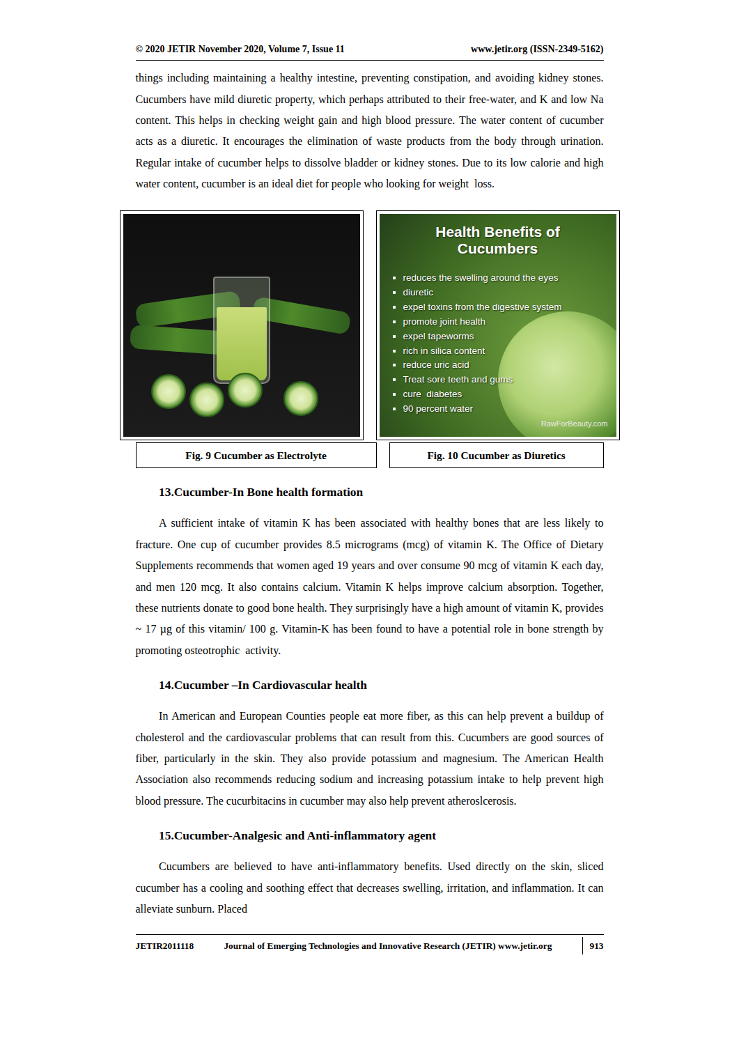© 2020 JETIR November 2020, Volume 7, Issue 11 www.jetir.org (ISSN-2349-5162)
things including maintaining a healthy intestine, preventing constipation, and avoiding kidney stones. Cucumbers have mild diuretic property, which perhaps attributed to their free-water, and K and low Na content. This helps in checking weight gain and high blood pressure. The water content of cucumber acts as a diuretic. It encourages the elimination of waste products from the body through urination. Regular intake of cucumber helps to dissolve bladder or kidney stones. Due to its low calorie and high water content, cucumber is an ideal diet for people who looking for weight loss.
Health Benefits of
Cucumbers
reduces the swelling around the eyes
diuretic
expel toxins from the digestive system
promote joint health
expel tapeworms
rich in silica content
reduce uric acid
Treat sore teeth and gums
cure diabetes
90 percent water
RawForBeauty.com
Fig. 9 Cucumber as Electrolyte
Fig. 10 Cucumber as Diuretics
13.Cucumber-In Bone health formation
A sufficient intake of vitamin K has been associated with healthy bones that are less likely to fracture. One cup of cucumber provides 8.5 micrograms (mcg) of vitamin K. The Office of Dietary Supplements recommends that women aged 19 years and over consume 90 mcg of vitamin K each day, and men 120 mcg. It also contains calcium. Vitamin K helps improve calcium absorption. Together, these nutrients donate to good bone health. They surprisingly have a high amount of vitamin K, provides ~ 17 µg of this vitamin/ 100 g. Vitamin-K has been found to have a potential role in bone strength by promoting osteotrophic activity.
14.Cucumber –In Cardiovascular health
In American and European Counties people eat more fiber, as this can help prevent a buildup of cholesterol and the cardiovascular problems that can result from this. Cucumbers are good sources of fiber, particularly in the skin. They also provide potassium and magnesium. The American Health Association also recommends reducing sodium and increasing potassium intake to help prevent high blood pressure. The cucurbitacins in cucumber may also help prevent atheroslcerosis.
15.Cucumber-Analgesic and Anti-inflammatory agent
Cucumbers are believed to have anti-inflammatory benefits. Used directly on the skin, sliced cucumber has a cooling and soothing effect that decreases swelling, irritation, and inflammation. It can alleviate sunburn. Placed
JETIR2011118 Journal of Emerging Technologies and Innovative Research (JETIR) www.jetir.org 913